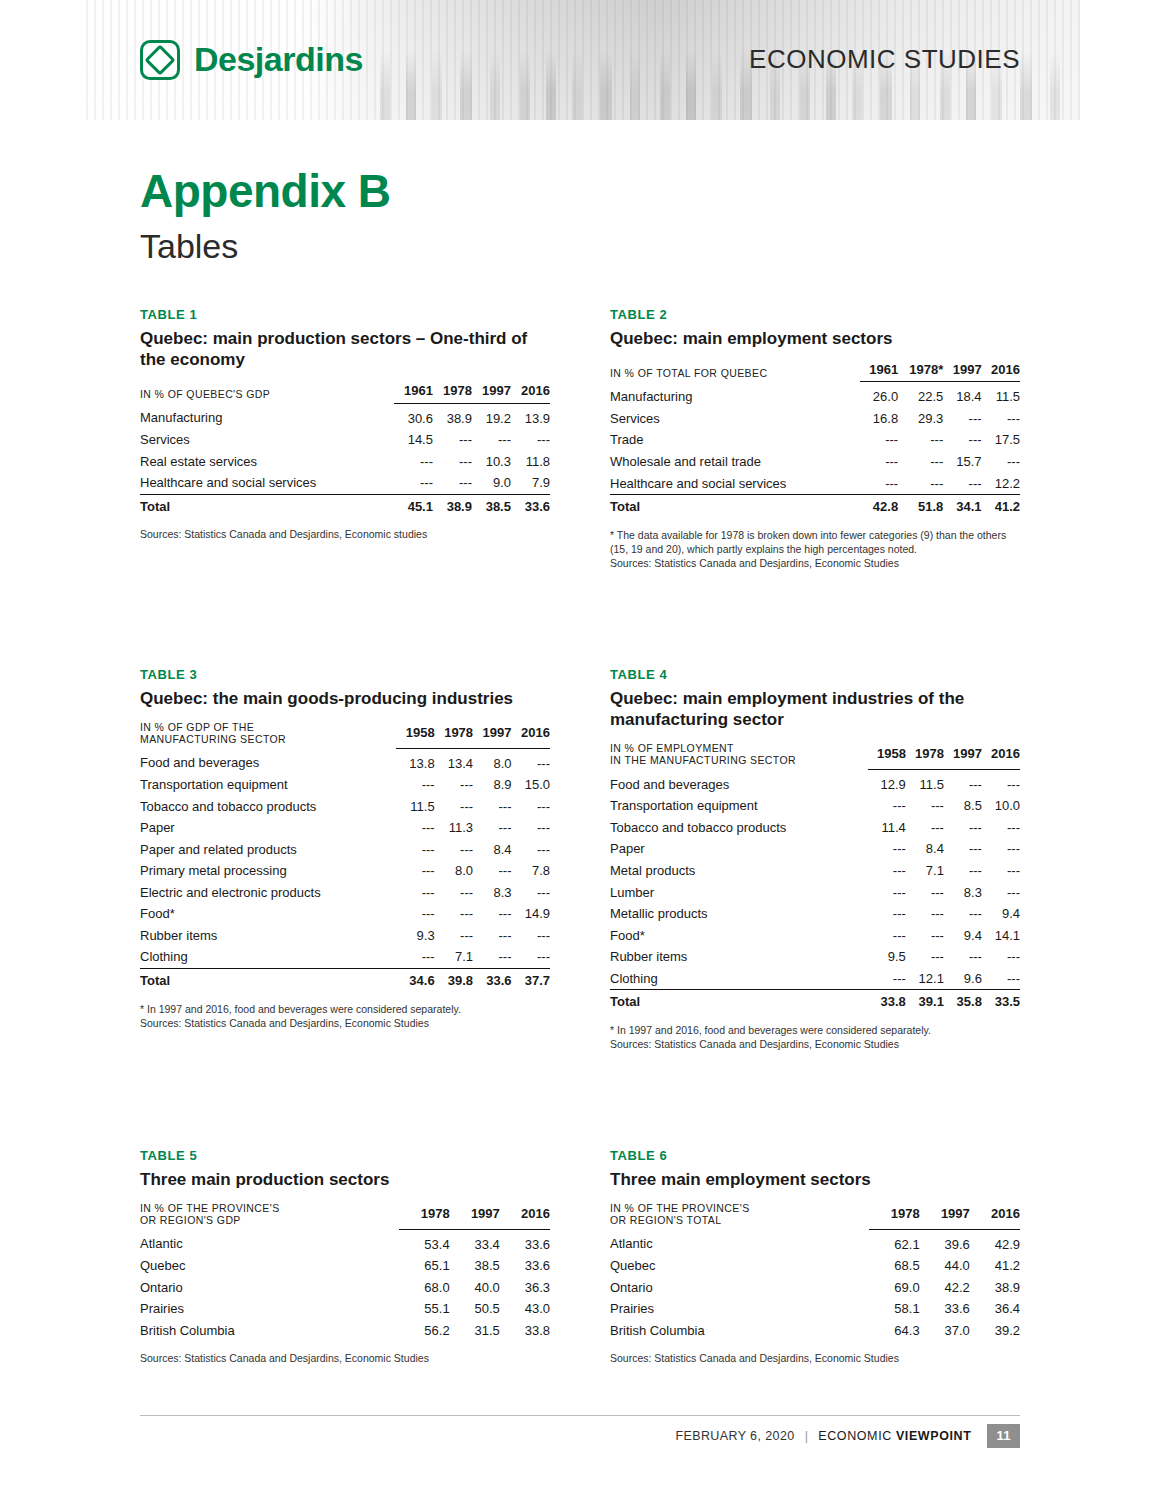Desjardins
ECONOMIC STUDIES
Appendix B
Tables
TABLE 1
Quebec: main production sectors – One-third of the economy
| IN % OF QUEBEC'S GDP | 1961 | 1978 | 1997 | 2016 |
| --- | --- | --- | --- | --- |
| Manufacturing | 30.6 | 38.9 | 19.2 | 13.9 |
| Services | 14.5 | --- | --- | --- |
| Real estate services | --- | --- | 10.3 | 11.8 |
| Healthcare and social services | --- | --- | 9.0 | 7.9 |
| Total | 45.1 | 38.9 | 38.5 | 33.6 |
Sources: Statistics Canada and Desjardins, Economic studies
TABLE 2
Quebec: main employment sectors
| IN % OF TOTAL FOR QUEBEC | 1961 | 1978* | 1997 | 2016 |
| --- | --- | --- | --- | --- |
| Manufacturing | 26.0 | 22.5 | 18.4 | 11.5 |
| Services | 16.8 | 29.3 | --- | --- |
| Trade | --- | --- | --- | 17.5 |
| Wholesale and retail trade | --- | --- | 15.7 | --- |
| Healthcare and social services | --- | --- | --- | 12.2 |
| Total | 42.8 | 51.8 | 34.1 | 41.2 |
* The data available for 1978 is broken down into fewer categories (9) than the others (15, 19 and 20), which partly explains the high percentages noted.
Sources: Statistics Canada and Desjardins, Economic Studies
TABLE 3
Quebec: the main goods-producing industries
| IN % OF GDP OF THE MANUFACTURING SECTOR | 1958 | 1978 | 1997 | 2016 |
| --- | --- | --- | --- | --- |
| Food and beverages | 13.8 | 13.4 | 8.0 | --- |
| Transportation equipment | --- | --- | 8.9 | 15.0 |
| Tobacco and tobacco products | 11.5 | --- | --- | --- |
| Paper | --- | 11.3 | --- | --- |
| Paper and related products | --- | --- | 8.4 | --- |
| Primary metal processing | --- | 8.0 | --- | 7.8 |
| Electric and electronic products | --- | --- | 8.3 | --- |
| Food* | --- | --- | --- | 14.9 |
| Rubber items | 9.3 | --- | --- | --- |
| Clothing | --- | 7.1 | --- | --- |
| Total | 34.6 | 39.8 | 33.6 | 37.7 |
* In 1997 and 2016, food and beverages were considered separately.
Sources: Statistics Canada and Desjardins, Economic Studies
TABLE 4
Quebec: main employment industries of the manufacturing sector
| IN % OF EMPLOYMENT IN THE MANUFACTURING SECTOR | 1958 | 1978 | 1997 | 2016 |
| --- | --- | --- | --- | --- |
| Food and beverages | 12.9 | 11.5 | --- | --- |
| Transportation equipment | --- | --- | 8.5 | 10.0 |
| Tobacco and tobacco products | 11.4 | --- | --- | --- |
| Paper | --- | 8.4 | --- | --- |
| Metal products | --- | 7.1 | --- | --- |
| Lumber | --- | --- | 8.3 | --- |
| Metallic products | --- | --- | --- | 9.4 |
| Food* | --- | --- | 9.4 | 14.1 |
| Rubber items | 9.5 | --- | --- | --- |
| Clothing | --- | 12.1 | 9.6 | --- |
| Total | 33.8 | 39.1 | 35.8 | 33.5 |
* In 1997 and 2016, food and beverages were considered separately.
Sources: Statistics Canada and Desjardins, Economic Studies
TABLE 5
Three main production sectors
| IN % OF THE PROVINCE'S OR REGION'S GDP | 1978 | 1997 | 2016 |
| --- | --- | --- | --- |
| Atlantic | 53.4 | 33.4 | 33.6 |
| Quebec | 65.1 | 38.5 | 33.6 |
| Ontario | 68.0 | 40.0 | 36.3 |
| Prairies | 55.1 | 50.5 | 43.0 |
| British Columbia | 56.2 | 31.5 | 33.8 |
Sources: Statistics Canada and Desjardins, Economic Studies
TABLE 6
Three main employment sectors
| IN % OF THE PROVINCE'S OR REGION'S TOTAL | 1978 | 1997 | 2016 |
| --- | --- | --- | --- |
| Atlantic | 62.1 | 39.6 | 42.9 |
| Quebec | 68.5 | 44.0 | 41.2 |
| Ontario | 69.0 | 42.2 | 38.9 |
| Prairies | 58.1 | 33.6 | 36.4 |
| British Columbia | 64.3 | 37.0 | 39.2 |
Sources: Statistics Canada and Desjardins, Economic Studies
FEBRUARY 6, 2020 | ECONOMIC VIEWPOINT 11